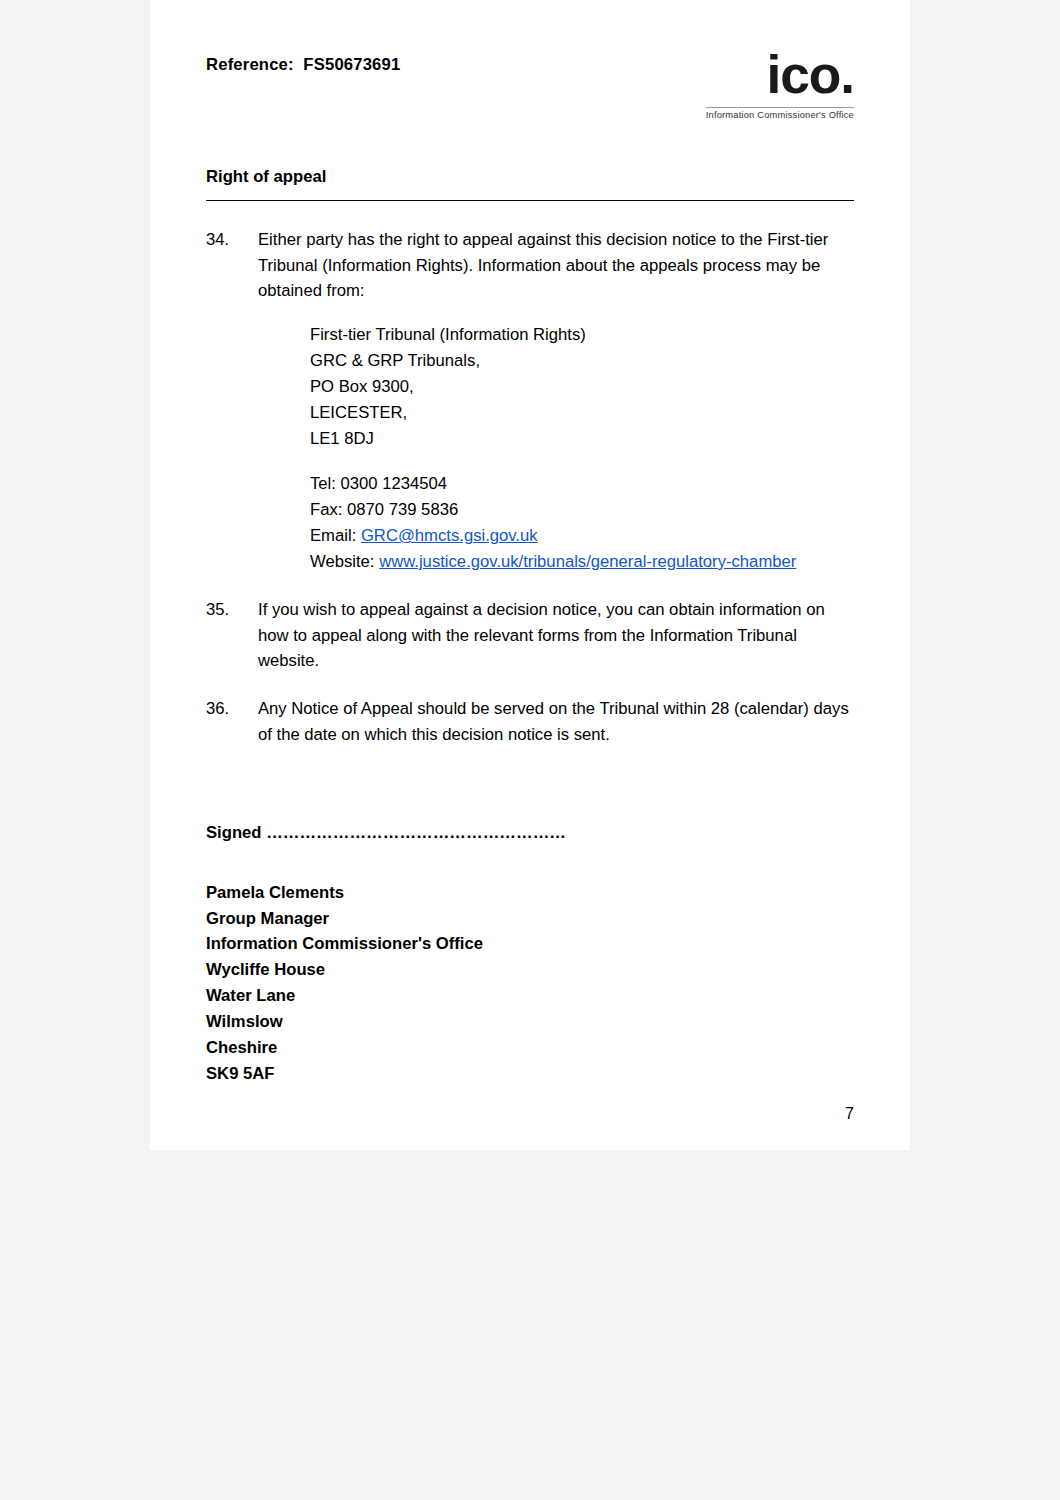Reference: FS50673691
ico.
Information Commissioner's Office
Right of appeal
Either party has the right to appeal against this decision notice to the First-tier Tribunal (Information Rights). Information about the appeals process may be obtained from:
First-tier Tribunal (Information Rights)
GRC & GRP Tribunals,
PO Box 9300,
LEICESTER,
LE1 8DJ
Tel: 0300 1234504
Fax: 0870 739 5836
Email: GRC@hmcts.gsi.gov.uk
Website: www.justice.gov.uk/tribunals/general-regulatory-chamber
If you wish to appeal against a decision notice, you can obtain information on how to appeal along with the relevant forms from the Information Tribunal website.
Any Notice of Appeal should be served on the Tribunal within 28 (calendar) days of the date on which this decision notice is sent.
Signed ………………………………………………
Pamela Clements
Group Manager
Information Commissioner's Office
Wycliffe House
Water Lane
Wilmslow
Cheshire
SK9 5AF
7